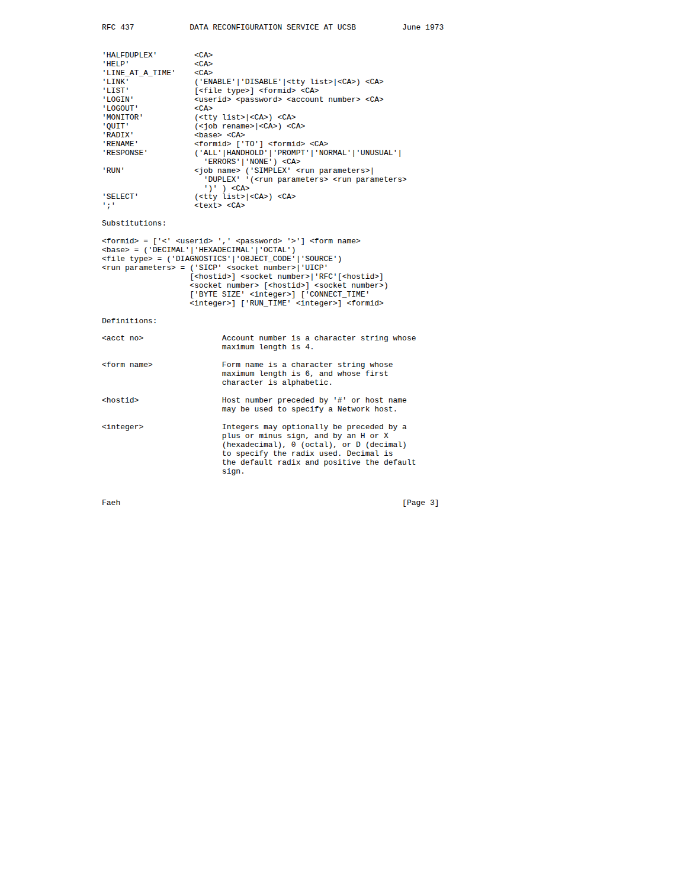RFC 437            DATA RECONFIGURATION SERVICE AT UCSB          June 1973
'HALFDUPLEX'        <CA>
'HELP'              <CA>
'LINE_AT_A_TIME'    <CA>
'LINK'              ('ENABLE'|'DISABLE'|<tty list>|<CA>) <CA>
'LIST'              [<file type>] <formid> <CA>
'LOGIN'             <userid> <password> <account number> <CA>
'LOGOUT'            <CA>
'MONITOR'           (<tty list>|<CA>) <CA>
'QUIT'              (<job rename>|<CA>) <CA>
'RADIX'             <base> <CA>
'RENAME'            <formid> ['TO'] <formid> <CA>
'RESPONSE'          ('ALL'|HANDHOLD'|'PROMPT'|'NORMAL'|'UNUSUAL'|
                      'ERRORS'|'NONE') <CA>
'RUN'               <job name> ('SIMPLEX' <run parameters>|
                      'DUPLEX' '(<run parameters> <run parameters>
                      ')' ) <CA>
'SELECT'            (<tty list>|<CA>) <CA>
';'                 <text> <CA>

Substitutions:

<formid> = ['<' <userid> ',' <password> '>'] <form name>
<base> = ('DECIMAL'|'HEXADECIMAL'|'OCTAL')
<file type> = ('DIAGNOSTICS'|'OBJECT_CODE'|'SOURCE')
<run parameters> = ('SICP' <socket number>|'UICP'
                   [<hostid>] <socket number>|'RFC'[<hostid>]
                   <socket number> [<hostid>] <socket number>)
                   ['BYTE SIZE' <integer>] ['CONNECT_TIME'
                   <integer>] ['RUN_TIME' <integer>] <formid>

Definitions:

<acct no>                 Account number is a character string whose
                          maximum length is 4.

<form name>               Form name is a character string whose
                          maximum length is 6, and whose first
                          character is alphabetic.

<hostid>                  Host number preceded by '#' or host name
                          may be used to specify a Network host.

<integer>                 Integers may optionally be preceded by a
                          plus or minus sign, and by an H or X
                          (hexadecimal), 0 (octal), or D (decimal)
                          to specify the radix used. Decimal is
                          the default radix and positive the default
                          sign.
Faeh                                                             [Page 3]